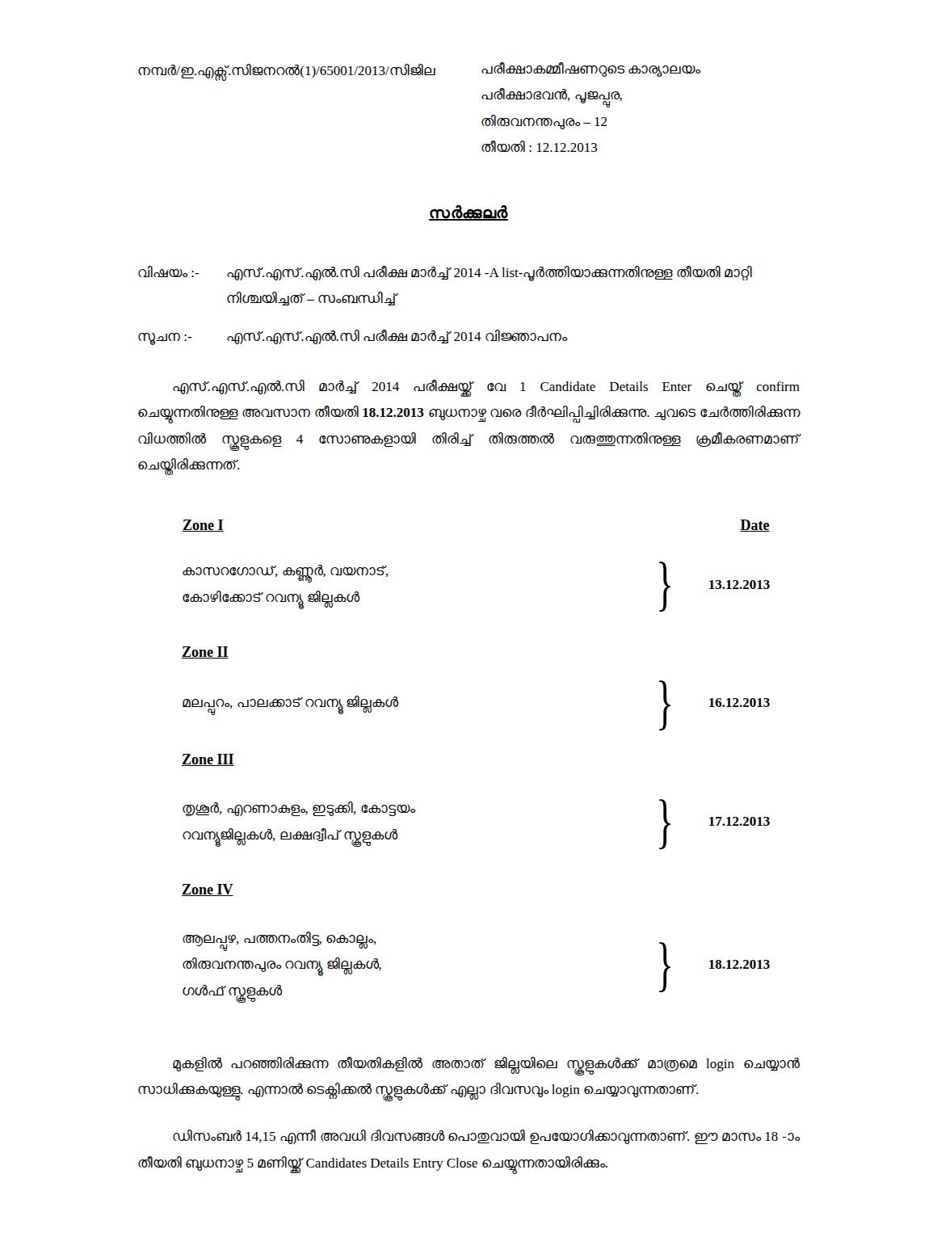നമ്പർ/ഇ.എക്സ്.സിജനറൽ(1)/65001/2013/സിജില
പരീക്ഷാകമ്മീഷണറുടെ കാര്യാലയം
പരീക്ഷാഭവൻ, പൂജപ്പുര,
തിരുവനന്തപുരം – 12
തീയതി : 12.12.2013
സർക്കുലർ
വിഷയം :-
എസ്.എസ്.എൽ.സി പരീക്ഷ മാർച്ച് 2014 -A list-പൂർത്തിയാക്കുന്നതിനുള്ള തീയതി മാറ്റി നിശ്ചയിച്ചത് – സംബന്ധിച്ച്
സൂചന :-
എസ്.എസ്.എൽ.സി പരീക്ഷ മാർച്ച് 2014 വിജ്ഞാപനം
എസ്.എസ്.എൽ.സി മാർച്ച് 2014 പരീക്ഷയ്ക്ക് വേ 1 Candidate Details Enter ചെയ്ത് confirm ചെയ്യുന്നതിനുള്ള അവസാന തീയതി 18.12.2013 ബുധനാഴ്ച വരെ ദീർഘിപ്പിച്ചിരിക്കുന്നു. ചുവടെ ചേർത്തിരിക്കുന്ന വിധത്തിൽ സ്കൂളുകളെ 4 സോണുകളായി തിരിച്ച് തിരുത്തൽ വരുത്തുന്നതിനുള്ള ക്രമീകരണമാണ് ചെയ്തിരിക്കുന്നത്.
| Zone I | Date |
| --- | --- |
| കാസറഗോഡ്, കണ്ണൂർ, വയനാട്, കോഴിക്കോട് റവന്യൂ ജില്ലകൾ | } | 13.12.2013 |
| Zone II |
| മലപ്പുറം, പാലക്കാട് റവന്യൂ ജില്ലകൾ | } | 16.12.2013 |
| Zone III |
| തൃശൂർ, എറണാകുളം, ഇടുക്കി, കോട്ടയം റവന്യൂജില്ലകൾ, ലക്ഷദ്വീപ് സ്കൂളുകൾ | } | 17.12.2013 |
| Zone IV |
| ആലപ്പുഴ, പത്തനംതിട്ട, കൊല്ലം, തിരുവനന്തപുരം റവന്യൂ ജില്ലകൾ, ഗൾഫ് സ്കൂളുകൾ | } | 18.12.2013 |
മുകളിൽ പറഞ്ഞിരിക്കുന്ന തീയതികളിൽ അതാത് ജില്ലയിലെ സ്കൂളുകൾക്ക് മാത്രമെ login ചെയ്യാൻ സാധിക്കുകയുള്ളു. എന്നാൽ ടെക്നിക്കൽ സ്കൂളുകൾക്ക് എല്ലാ ദിവസവും login ചെയ്യാവുന്നതാണ്.
ഡിസംബർ 14,15 എന്നീ അവധി ദിവസങ്ങൾ പൊതുവായി ഉപയോഗിക്കാവുന്നതാണ്. ഈ മാസം 18 -ാം തീയതി ബുധനാഴ്ച 5 മണിയ്ക്ക് Candidates Details Entry Close ചെയ്യുന്നതായിരിക്കും.